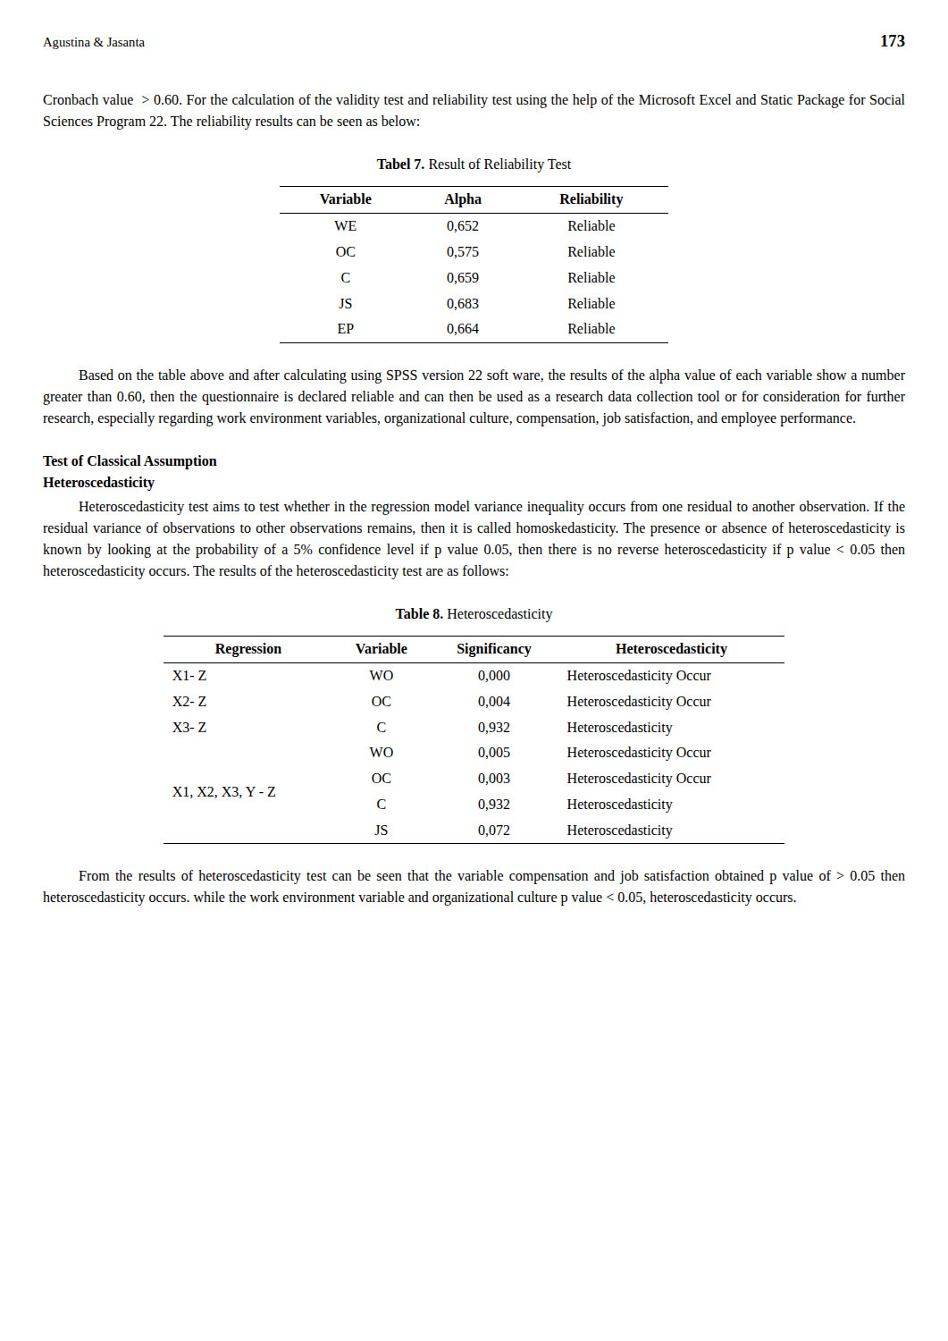Agustina & Jasanta 173
Cronbach value > 0.60. For the calculation of the validity test and reliability test using the help of the Microsoft Excel and Static Package for Social Sciences Program 22. The reliability results can be seen as below:
Tabel 7. Result of Reliability Test
| Variable | Alpha | Reliability |
| --- | --- | --- |
| WE | 0,652 | Reliable |
| OC | 0,575 | Reliable |
| C | 0,659 | Reliable |
| JS | 0,683 | Reliable |
| EP | 0,664 | Reliable |
Based on the table above and after calculating using SPSS version 22 soft ware, the results of the alpha value of each variable show a number greater than 0.60, then the questionnaire is declared reliable and can then be used as a research data collection tool or for consideration for further research, especially regarding work environment variables, organizational culture, compensation, job satisfaction, and employee performance.
Test of Classical Assumption
Heteroscedasticity
Heteroscedasticity test aims to test whether in the regression model variance inequality occurs from one residual to another observation. If the residual variance of observations to other observations remains, then it is called homoskedasticity. The presence or absence of heteroscedasticity is known by looking at the probability of a 5% confidence level if p value 0.05, then there is no reverse heteroscedasticity if p value < 0.05 then heteroscedasticity occurs. The results of the heteroscedasticity test are as follows:
Table 8. Heteroscedasticity
| Regression | Variable | Significancy | Heteroscedasticity |
| --- | --- | --- | --- |
| X1- Z | WO | 0,000 | Heteroscedasticity Occur |
| X2- Z | OC | 0,004 | Heteroscedasticity Occur |
| X3- Z | C | 0,932 | Heteroscedasticity |
| | WO | 0,005 | Heteroscedasticity Occur |
| X1, X2, X3, Y - Z | OC | 0,003 | Heteroscedasticity Occur |
| C | 0,932 | Heteroscedasticity |
| | JS | 0,072 | Heteroscedasticity |
From the results of heteroscedasticity test can be seen that the variable compensation and job satisfaction obtained p value of > 0.05 then heteroscedasticity occurs. while the work environment variable and organizational culture p value < 0.05, heteroscedasticity occurs.